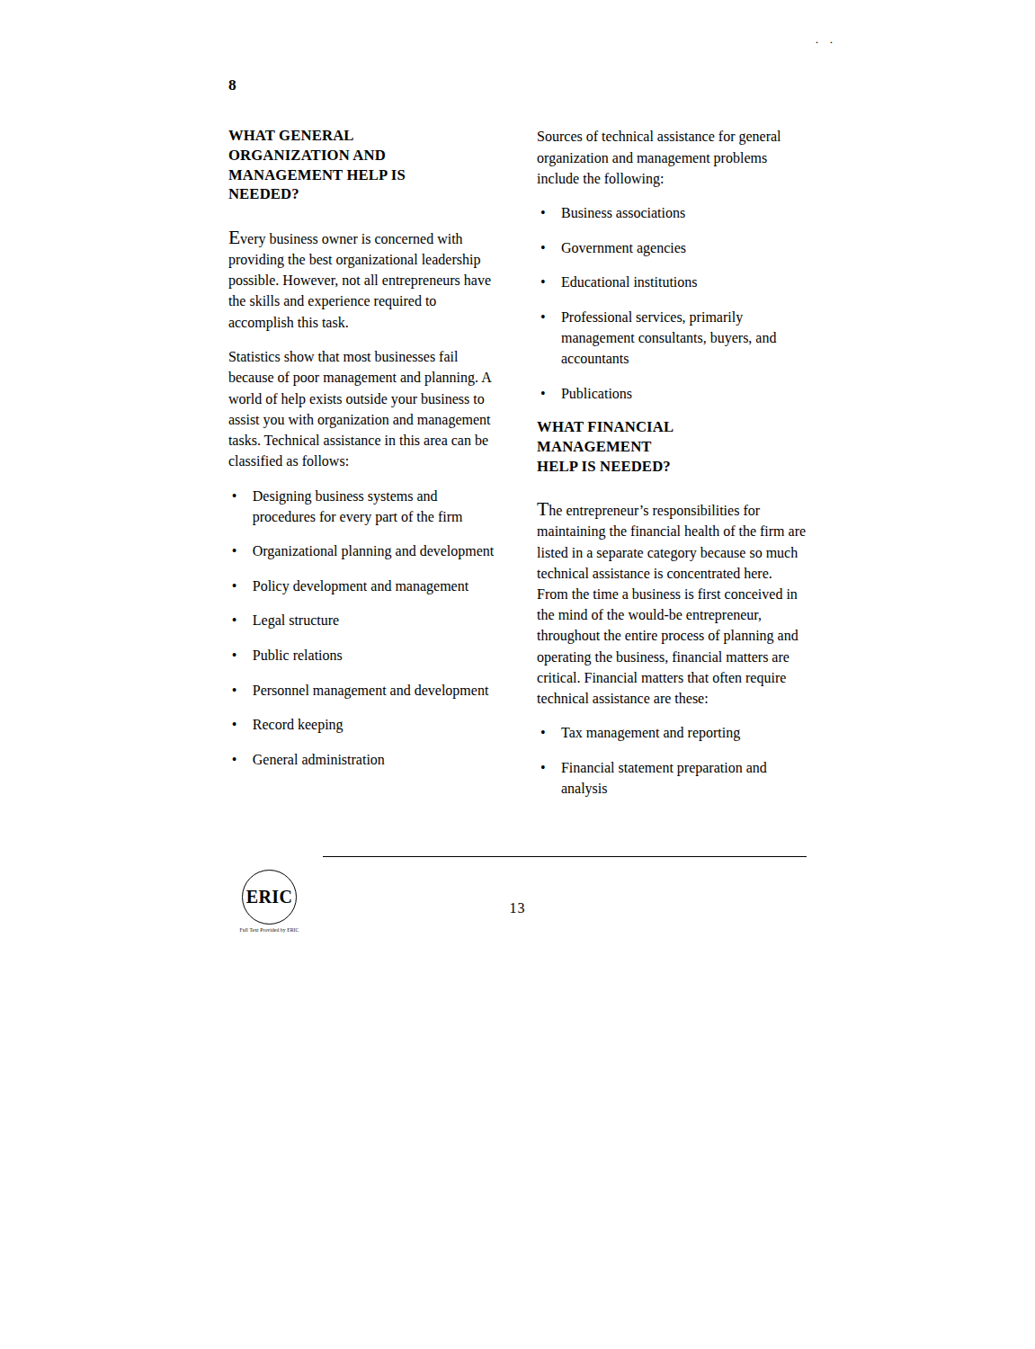. .
8
What General
Organization and
Management Help Is
Needed?
Every business owner is concerned with providing the best organizational leadership possible. However, not all entrepreneurs have the skills and experience required to accomplish this task.
Statistics show that most businesses fail because of poor management and planning. A world of help exists outside your business to assist you with organization and management tasks. Technical assistance in this area can be classified as follows:
Designing business systems and procedures for every part of the firm
Organizational planning and development
Policy development and management
Legal structure
Public relations
Personnel management and development
Record keeping
General administration
Sources of technical assistance for general organization and management problems include the following:
Business associations
Government agencies
Educational institutions
Professional services, primarily management consultants, buyers, and accountants
Publications
What Financial
Management
Help Is Needed?
The entrepreneur’s responsibilities for maintaining the financial health of the firm are listed in a separate category because so much technical assistance is concentrated here. From the time a business is first conceived in the mind of the would-be entrepreneur, throughout the entire process of planning and operating the business, financial matters are critical. Financial matters that often require technical assistance are these:
Tax management and reporting
Financial statement preparation and analysis
ERIC
Full Text Provided by ERIC
13